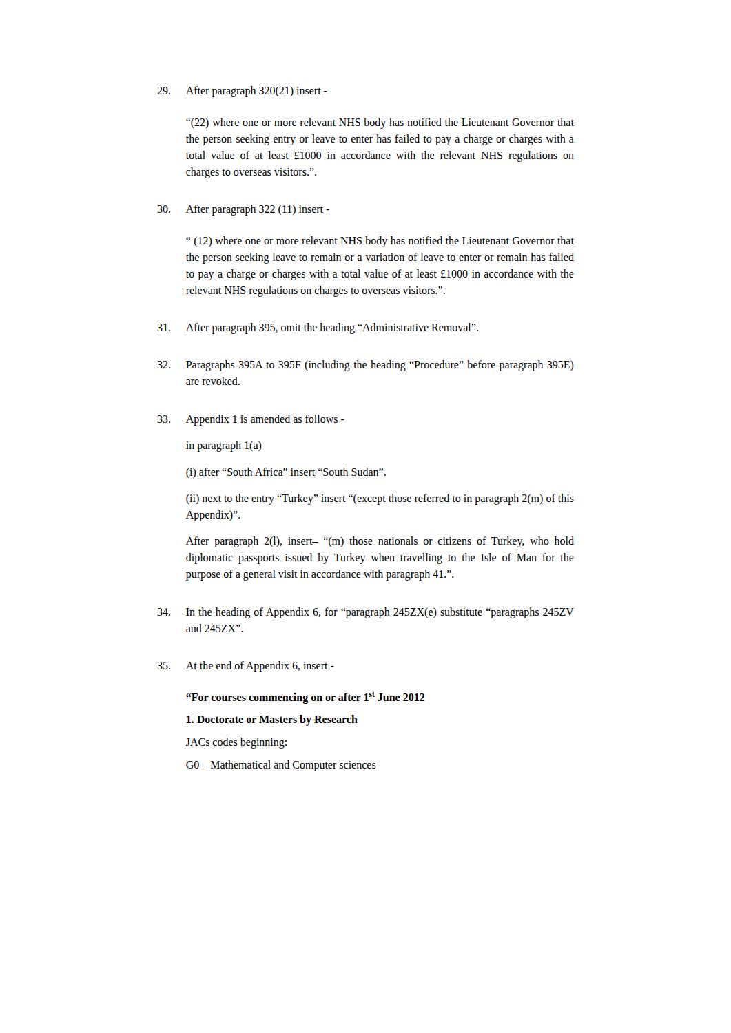After paragraph 320(21) insert -
“(22) where one or more relevant NHS body has notified the Lieutenant Governor that the person seeking entry or leave to enter has failed to pay a charge or charges with a total value of at least £1000 in accordance with the relevant NHS regulations on charges to overseas visitors.”.
After paragraph 322 (11) insert -
“ (12) where one or more relevant NHS body has notified the Lieutenant Governor that the person seeking leave to remain or a variation of leave to enter or remain has failed to pay a charge or charges with a total value of at least £1000 in accordance with the relevant NHS regulations on charges to overseas visitors.”.
After paragraph 395, omit the heading “Administrative Removal”.
Paragraphs 395A to 395F (including the heading “Procedure” before paragraph 395E) are revoked.
Appendix 1 is amended as follows -
in paragraph 1(a)
(i) after “South Africa” insert “South Sudan”.
(ii) next to the entry “Turkey” insert “(except those referred to in paragraph 2(m) of this Appendix)”.
After paragraph 2(l), insert– “(m) those nationals or citizens of Turkey, who hold diplomatic passports issued by Turkey when travelling to the Isle of Man for the purpose of a general visit in accordance with paragraph 41.”.
In the heading of Appendix 6, for “paragraph 245ZX(e) substitute “paragraphs 245ZV and 245ZX”.
At the end of Appendix 6, insert -
“For courses commencing on or after 1st June 2012
1. Doctorate or Masters by Research
JACs codes beginning:
G0 – Mathematical and Computer sciences